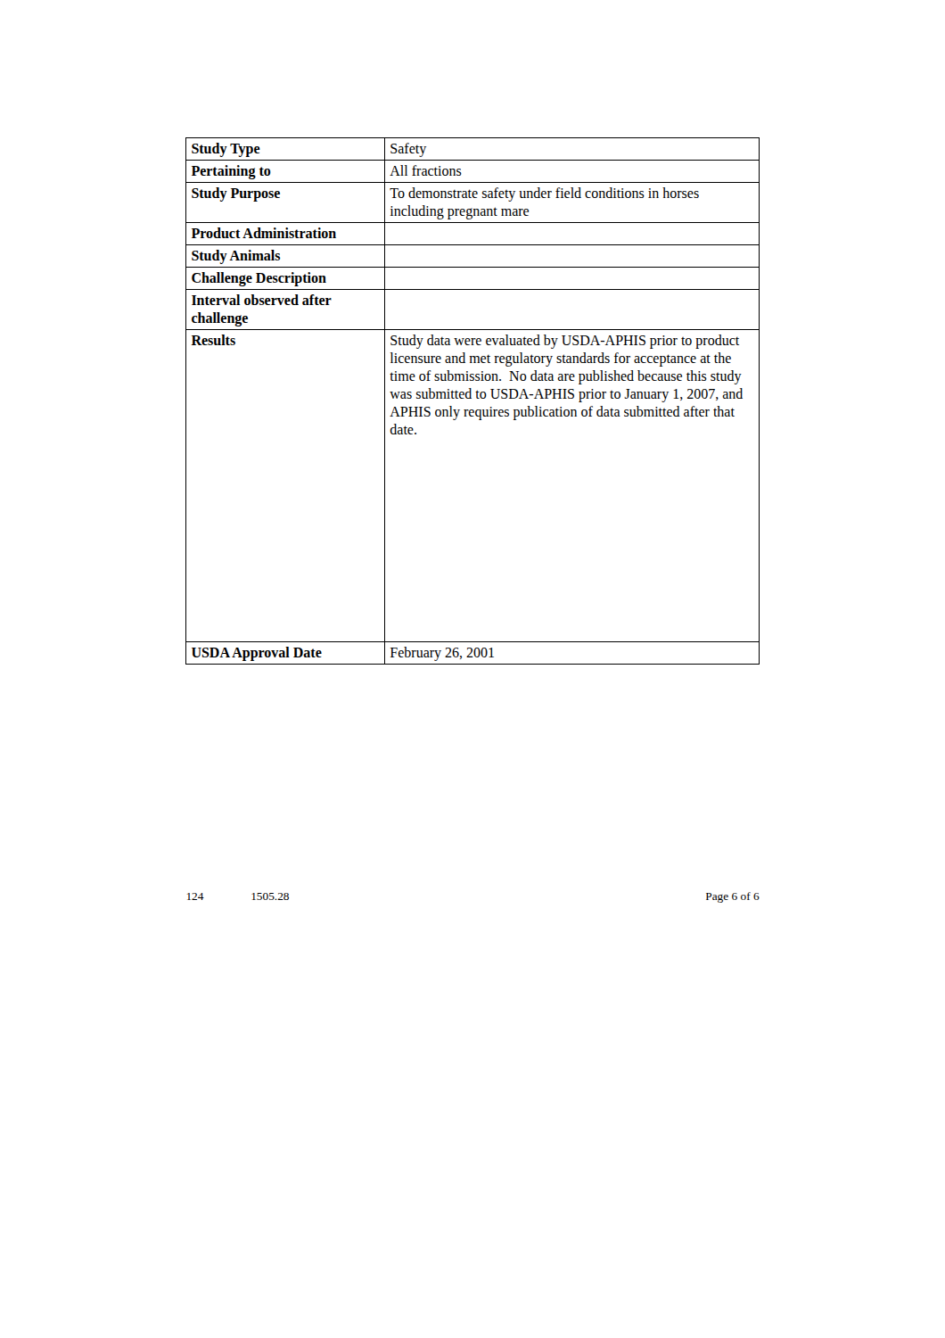| Study Type | Safety |
| Pertaining to | All fractions |
| Study Purpose | To demonstrate safety under field conditions in horses including pregnant mare |
| Product Administration | |
| Study Animals | |
| Challenge Description | |
| Interval observed after challenge | |
| Results | Study data were evaluated by USDA-APHIS prior to product licensure and met regulatory standards for acceptance at the time of submission. No data are published because this study was submitted to USDA-APHIS prior to January 1, 2007, and APHIS only requires publication of data submitted after that date. |
| USDA Approval Date | February 26, 2001 |
124 1505.28 Page 6 of 6